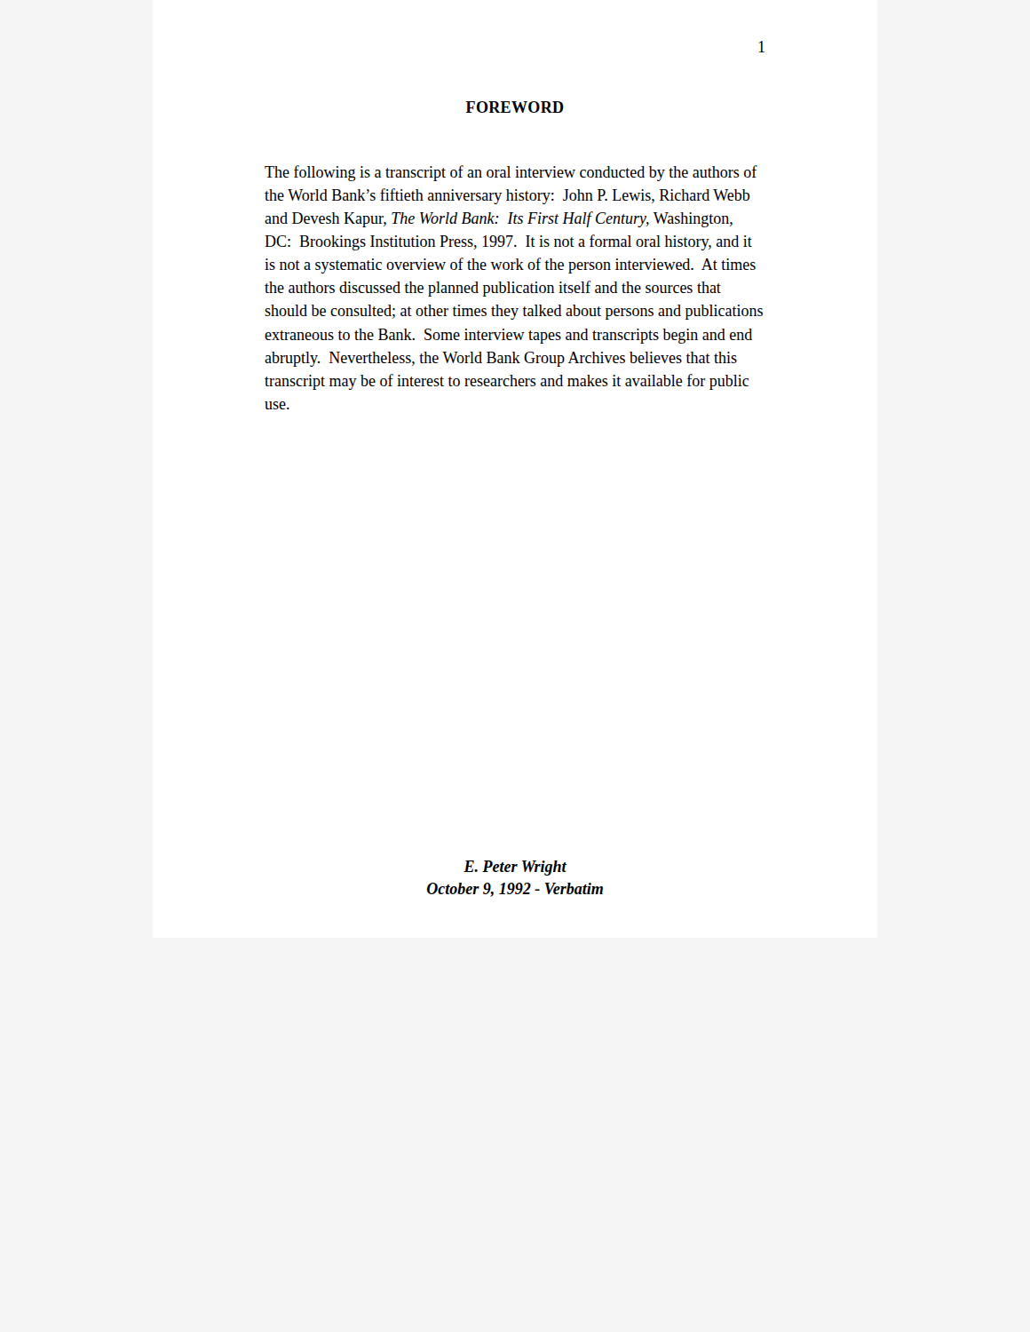1
FOREWORD
The following is a transcript of an oral interview conducted by the authors of the World Bank’s fiftieth anniversary history: John P. Lewis, Richard Webb and Devesh Kapur, The World Bank: Its First Half Century, Washington, DC: Brookings Institution Press, 1997. It is not a formal oral history, and it is not a systematic overview of the work of the person interviewed. At times the authors discussed the planned publication itself and the sources that should be consulted; at other times they talked about persons and publications extraneous to the Bank. Some interview tapes and transcripts begin and end abruptly. Nevertheless, the World Bank Group Archives believes that this transcript may be of interest to researchers and makes it available for public use.
E. Peter Wright
October 9, 1992 - Verbatim